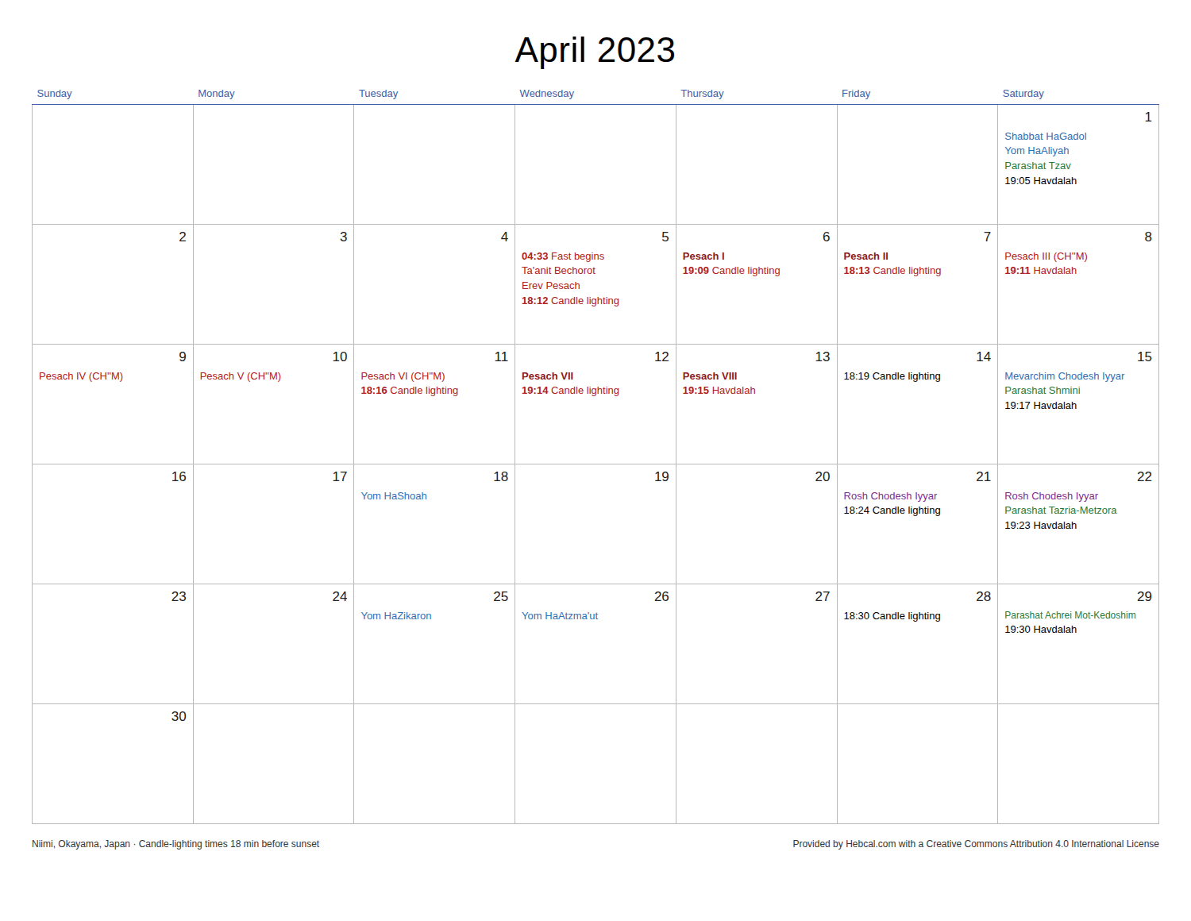April 2023
| Sunday | Monday | Tuesday | Wednesday | Thursday | Friday | Saturday |
| --- | --- | --- | --- | --- | --- | --- |
| | | | | | | 1 Shabbat HaGadol Yom HaAliyah Parashat Tzav 19:05 Havdalah |
| 2 | 3 | 4 | 5 04:33 Fast begins Ta'anit Bechorot Erev Pesach 18:12 Candle lighting | 6 Pesach I 19:09 Candle lighting | 7 Pesach II 18:13 Candle lighting | 8 Pesach III (CH''M) 19:11 Havdalah |
| 9 Pesach IV (CH''M) | 10 Pesach V (CH''M) | 11 Pesach VI (CH''M) 18:16 Candle lighting | 12 Pesach VII 19:14 Candle lighting | 13 Pesach VIII 19:15 Havdalah | 14 18:19 Candle lighting | 15 Mevarchim Chodesh Iyyar Parashat Shmini 19:17 Havdalah |
| 16 | 17 | 18 Yom HaShoah | 19 | 20 | 21 Rosh Chodesh Iyyar 18:24 Candle lighting | 22 Rosh Chodesh Iyyar Parashat Tazria-Metzora 19:23 Havdalah |
| 23 | 24 | 25 Yom HaZikaron | 26 Yom HaAtzma'ut | 27 | 28 18:30 Candle lighting | 29 Parashat Achrei Mot-Kedoshim 19:30 Havdalah |
| 30 | | | | | | |
Niimi, Okayama, Japan · Candle-lighting times 18 min before sunset
Provided by Hebcal.com with a Creative Commons Attribution 4.0 International License